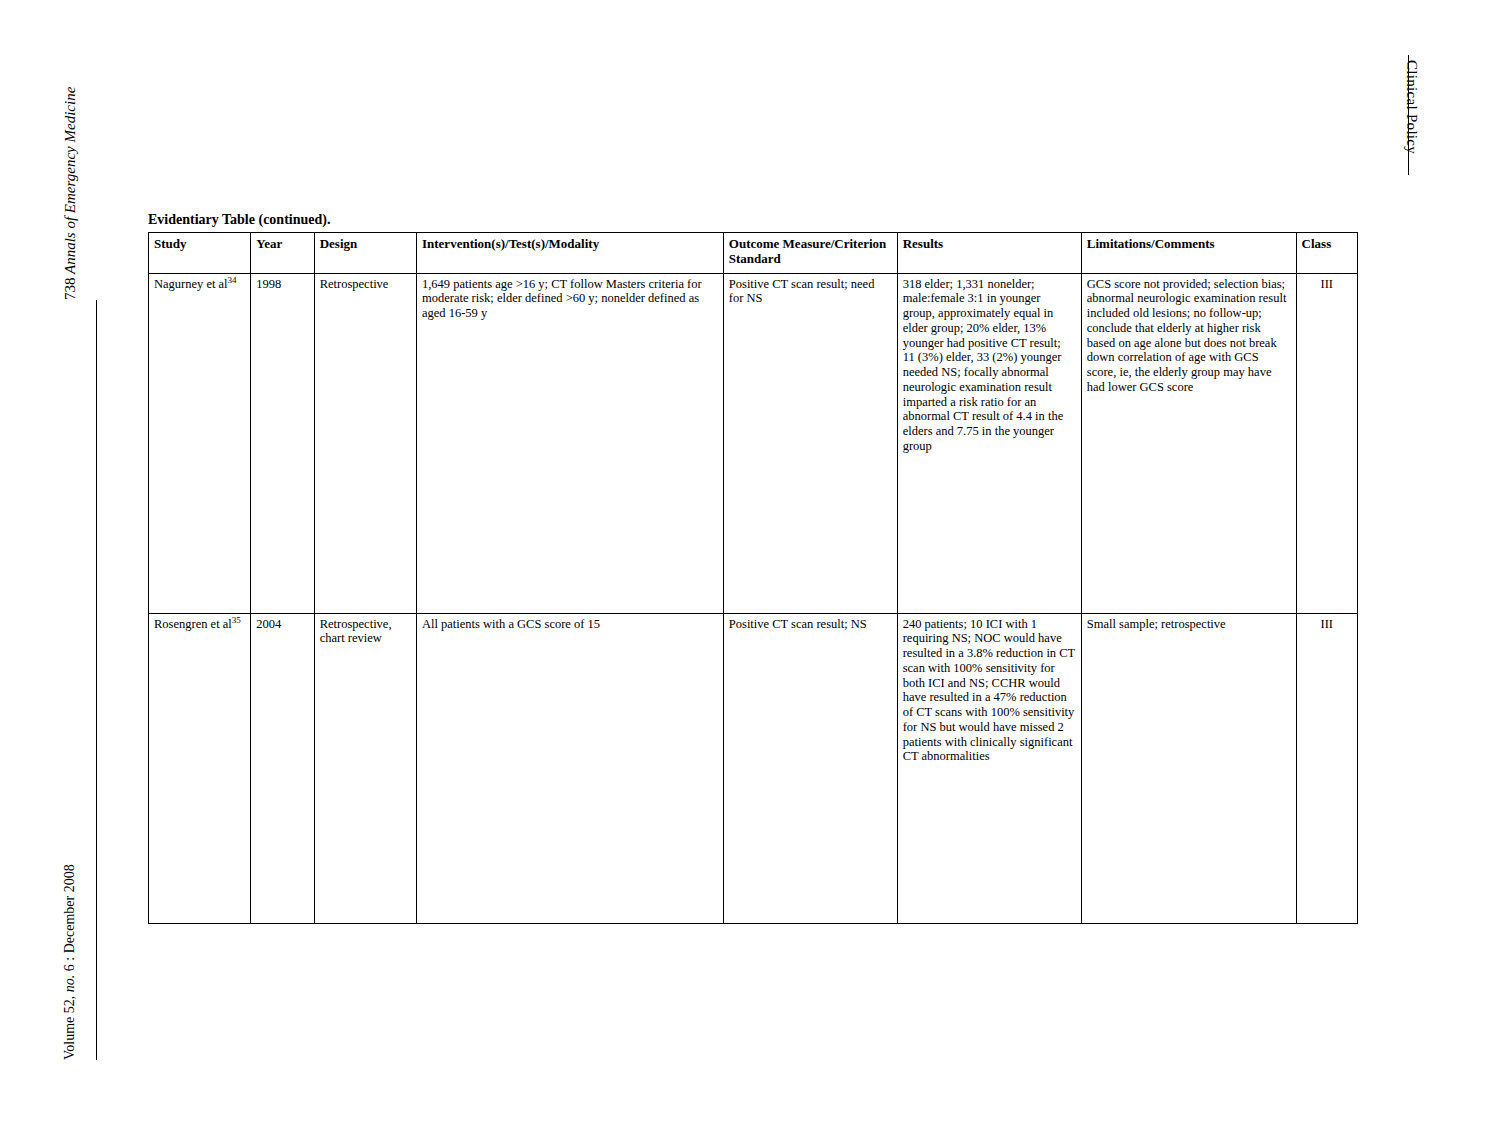Clinical Policy
738 Annals of Emergency Medicine
Volume 52, no. 6 : December 2008
Evidentiary Table (continued).
| Study | Year | Design | Intervention(s)/Test(s)/Modality | Outcome Measure/Criterion Standard | Results | Limitations/Comments | Class |
| --- | --- | --- | --- | --- | --- | --- | --- |
| Nagurney et al 34 | 1998 | Retrospective | 1,649 patients age >16 y; CT follow Masters criteria for moderate risk; elder defined >60 y; nonelder defined as aged 16-59 y | Positive CT scan result; need for NS | 318 elder; 1,331 nonelder; male:female 3:1 in younger group, approximately equal in elder group; 20% elder, 13% younger had positive CT result; 11 (3%) elder, 33 (2%) younger needed NS; focally abnormal neurologic examination result imparted a risk ratio for an abnormal CT result of 4.4 in the elders and 7.75 in the younger group | GCS score not provided; selection bias; abnormal neurologic examination result included old lesions; no follow-up; conclude that elderly at higher risk based on age alone but does not break down correlation of age with GCS score, ie, the elderly group may have had lower GCS score | III |
| Rosengren et al 35 | 2004 | Retrospective, chart review | All patients with a GCS score of 15 | Positive CT scan result; NS | 240 patients; 10 ICI with 1 requiring NS; NOC would have resulted in a 3.8% reduction in CT scan with 100% sensitivity for both ICI and NS; CCHR would have resulted in a 47% reduction of CT scans with 100% sensitivity for NS but would have missed 2 patients with clinically significant CT abnormalities | Small sample; retrospective | III |